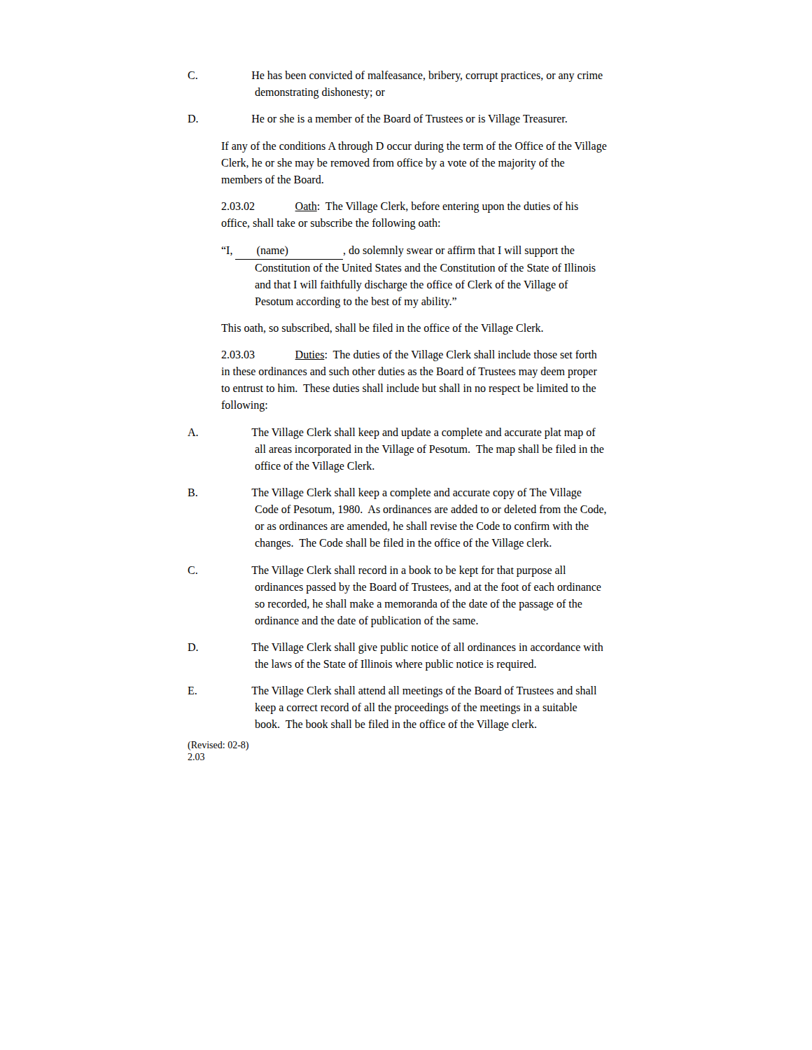C. He has been convicted of malfeasance, bribery, corrupt practices, or any crime demonstrating dishonesty; or
D. He or she is a member of the Board of Trustees or is Village Treasurer.
If any of the conditions A through D occur during the term of the Office of the Village Clerk, he or she may be removed from office by a vote of the majority of the members of the Board.
2.03.02 Oath: The Village Clerk, before entering upon the duties of his office, shall take or subscribe the following oath:
“I, (name), do solemnly swear or affirm that I will support the Constitution of the United States and the Constitution of the State of Illinois and that I will faithfully discharge the office of Clerk of the Village of Pesotum according to the best of my ability.”
This oath, so subscribed, shall be filed in the office of the Village Clerk.
2.03.03 Duties: The duties of the Village Clerk shall include those set forth in these ordinances and such other duties as the Board of Trustees may deem proper to entrust to him. These duties shall include but shall in no respect be limited to the following:
A. The Village Clerk shall keep and update a complete and accurate plat map of all areas incorporated in the Village of Pesotum. The map shall be filed in the office of the Village Clerk.
B. The Village Clerk shall keep a complete and accurate copy of The Village Code of Pesotum, 1980. As ordinances are added to or deleted from the Code, or as ordinances are amended, he shall revise the Code to confirm with the changes. The Code shall be filed in the office of the Village clerk.
C. The Village Clerk shall record in a book to be kept for that purpose all ordinances passed by the Board of Trustees, and at the foot of each ordinance so recorded, he shall make a memoranda of the date of the passage of the ordinance and the date of publication of the same.
D. The Village Clerk shall give public notice of all ordinances in accordance with the laws of the State of Illinois where public notice is required.
E. The Village Clerk shall attend all meetings of the Board of Trustees and shall keep a correct record of all the proceedings of the meetings in a suitable book. The book shall be filed in the office of the Village clerk.
(Revised: 02-8)
2.03